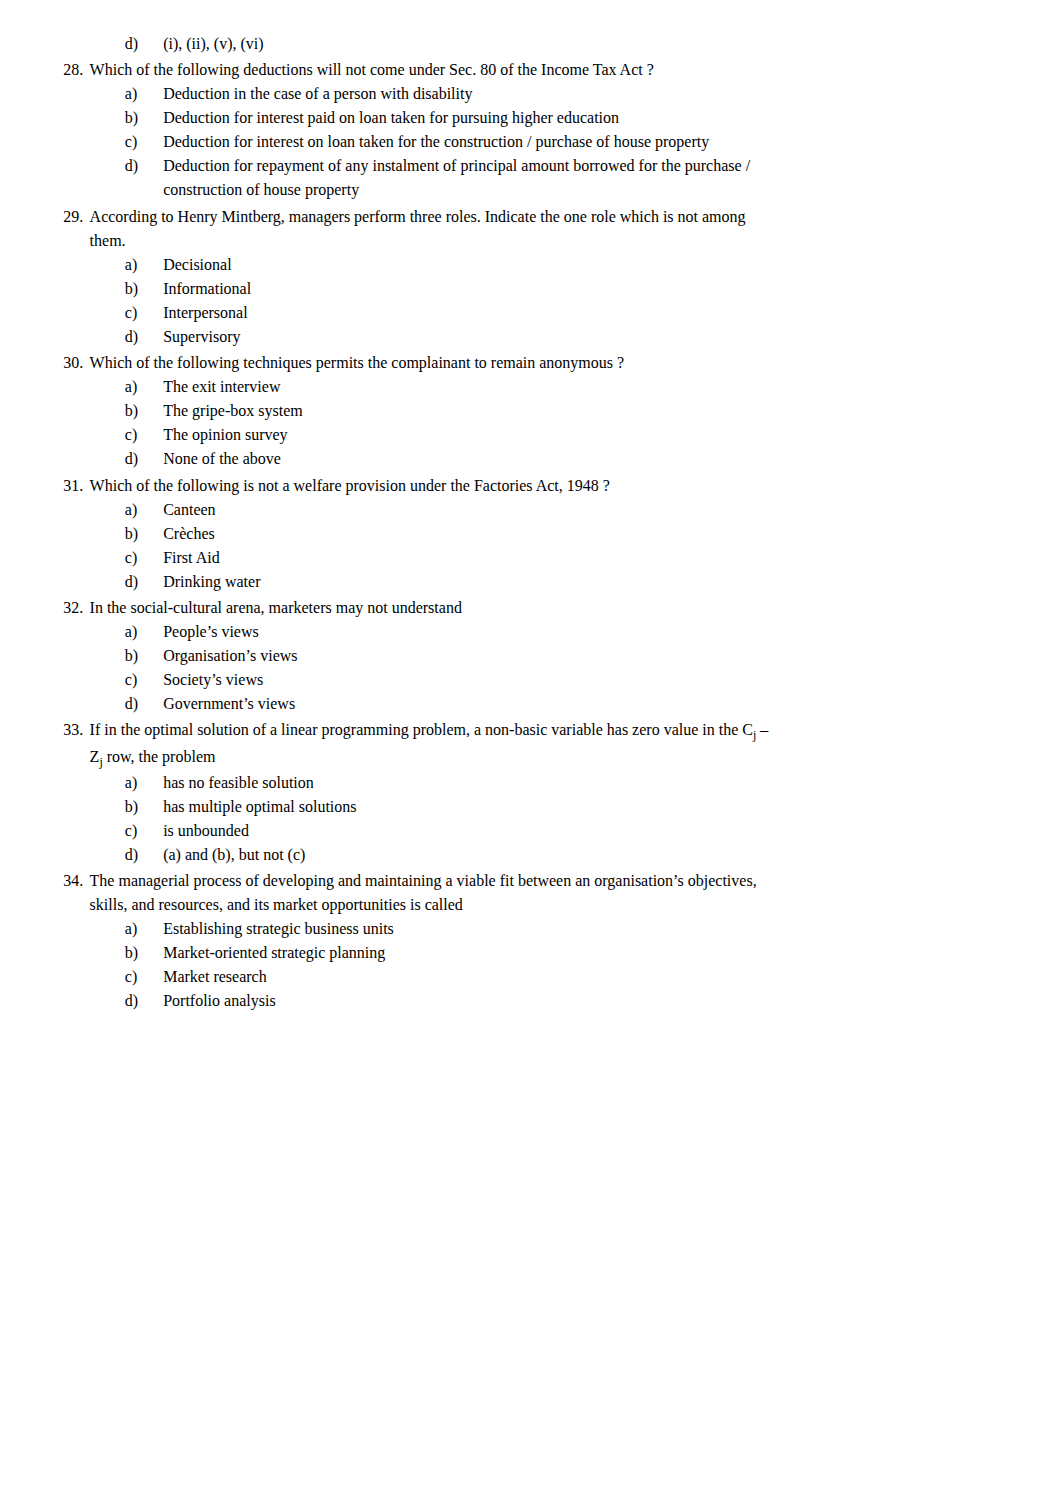d)(i), (ii), (v), (vi)
28. Which of the following deductions will not come under Sec. 80 of the Income Tax Act ?
a) Deduction in the case of a person with disability
b) Deduction for interest paid on loan taken for pursuing higher education
c) Deduction for interest on loan taken for the construction / purchase of house property
d) Deduction for repayment of any instalment of principal amount borrowed for the purchase / construction of house property
29. According to Henry Mintberg, managers perform three roles. Indicate the one role which is not among them.
a) Decisional
b) Informational
c) Interpersonal
d) Supervisory
30. Which of the following techniques permits the complainant to remain anonymous ?
a) The exit interview
b) The gripe-box system
c) The opinion survey
d) None of the above
31. Which of the following is not a welfare provision under the Factories Act, 1948 ?
a) Canteen
b) Crèches
c) First Aid
d) Drinking water
32. In the social-cultural arena, marketers may not understand
a) People’s views
b) Organisation’s views
c) Society’s views
d) Government’s views
33. If in the optimal solution of a linear programming problem, a non-basic variable has zero value in the Cj – Zj row, the problem
a) has no feasible solution
b) has multiple optimal solutions
c) is unbounded
d)(a) and (b), but not (c)
34. The managerial process of developing and maintaining a viable fit between an organisation’s objectives, skills, and resources, and its market opportunities is called
a) Establishing strategic business units
b) Market-oriented strategic planning
c) Market research
d) Portfolio analysis